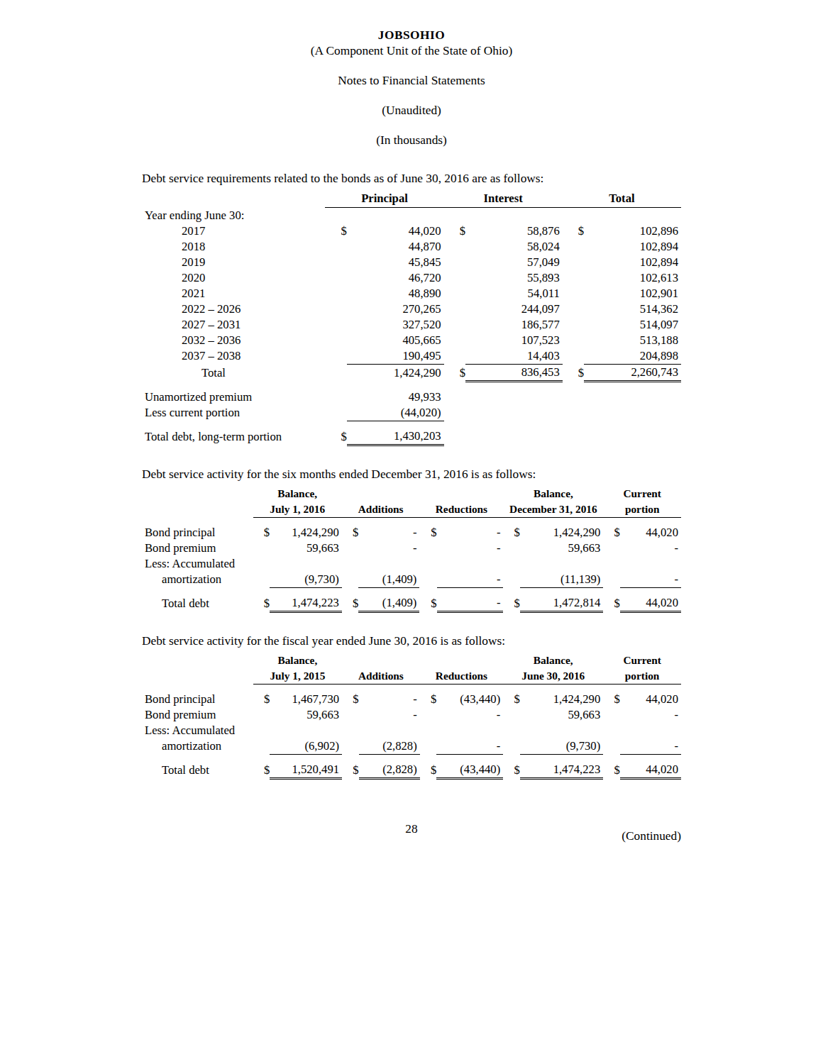JOBSOHIO
(A Component Unit of the State of Ohio)
Notes to Financial Statements
(Unaudited)
(In thousands)
Debt service requirements related to the bonds as of June 30, 2016 are as follows:
| | Principal | Interest | Total |
| Year ending June 30: | |
| 2017 | $ | 44,020 | $ | 58,876 | $ | 102,896 |
| 2018 | | 44,870 | | 58,024 | | 102,894 |
| 2019 | | 45,845 | | 57,049 | | 102,894 |
| 2020 | | 46,720 | | 55,893 | | 102,613 |
| 2021 | | 48,890 | | 54,011 | | 102,901 |
| 2022 – 2026 | | 270,265 | | 244,097 | | 514,362 |
| 2027 – 2031 | | 327,520 | | 186,577 | | 514,097 |
| 2032 – 2036 | | 405,665 | | 107,523 | | 513,188 |
| 2037 – 2038 | | 190,495 | | 14,403 | | 204,898 |
| Total | | 1,424,290 | $ | 836,453 | $ | 2,260,743 |
| Unamortized premium | | 49,933 | |
| Less current portion | | (44,020) | |
| Total debt, long-term portion | $ | 1,430,203 | |
Debt service activity for the six months ended December 31, 2016 is as follows:
| | Balance, | | | Balance, | Current |
| | July 1, 2016 | Additions | Reductions | December 31, 2016 | portion |
| Bond principal | $ | 1,424,290 | $ | - | $ | - | $ | 1,424,290 | $ | 44,020 |
| Bond premium | | 59,663 | | - | | - | | 59,663 | | - |
| Less: Accumulated | |
| amortization | | (9,730) | | (1,409) | | - | | (11,139) | | - |
| Total debt | $ | 1,474,223 | $ | (1,409) | $ | - | $ | 1,472,814 | $ | 44,020 |
Debt service activity for the fiscal year ended June 30, 2016 is as follows:
| | Balance, | | | Balance, | Current |
| | July 1, 2015 | Additions | Reductions | June 30, 2016 | portion |
| Bond principal | $ | 1,467,730 | $ | - | $ | (43,440) | $ | 1,424,290 | $ | 44,020 |
| Bond premium | | 59,663 | | - | | - | | 59,663 | | - |
| Less: Accumulated | |
| amortization | | (6,902) | | (2,828) | | - | | (9,730) | | - |
| Total debt | $ | 1,520,491 | $ | (2,828) | $ | (43,440) | $ | 1,474,223 | $ | 44,020 |
28
(Continued)